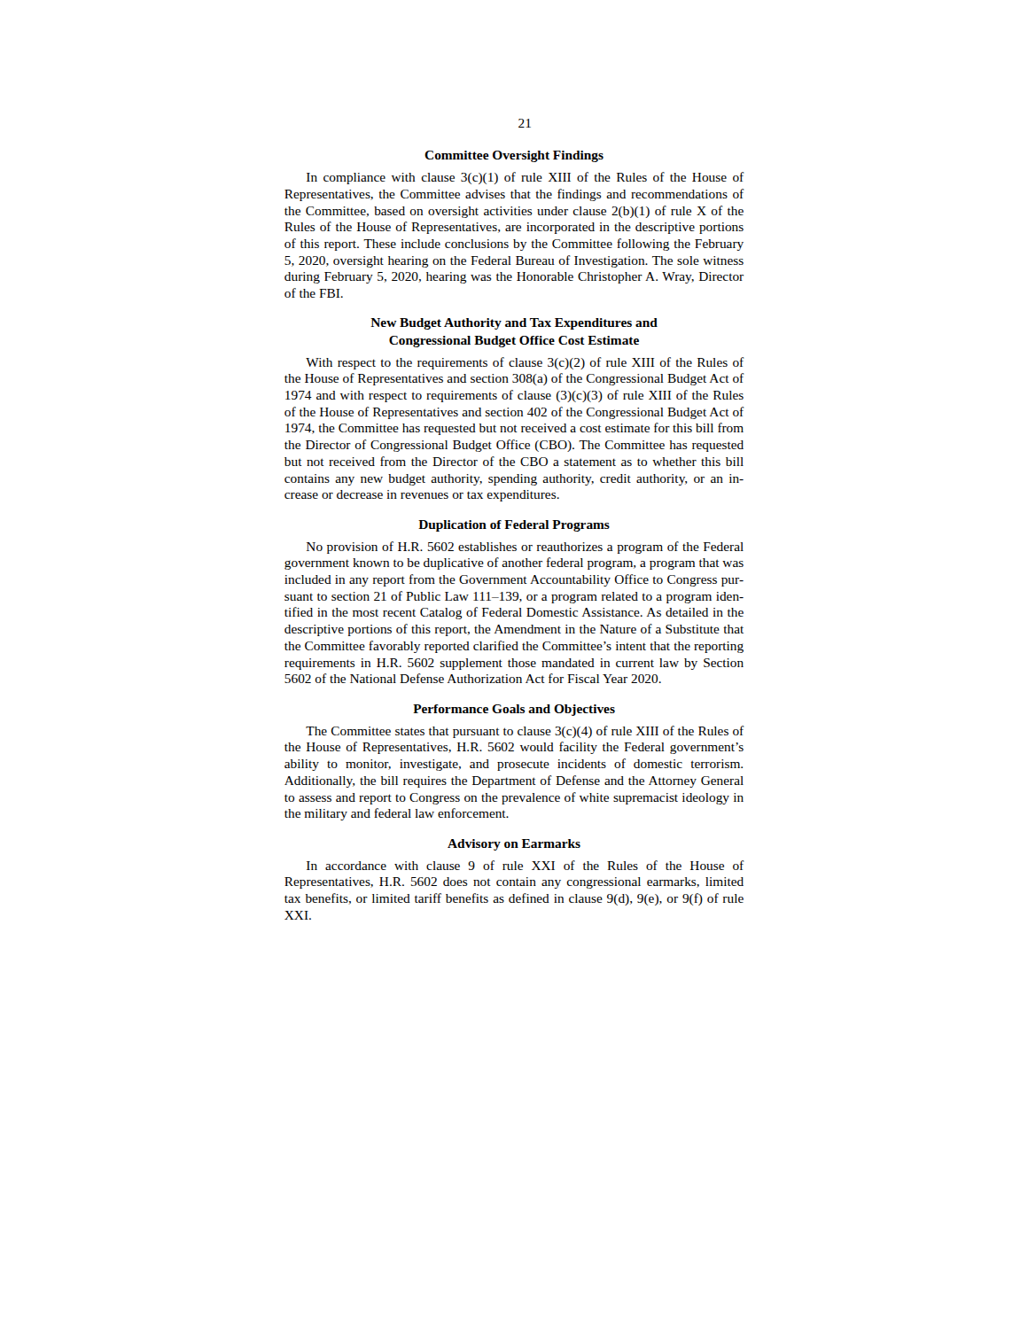21
Committee Oversight Findings
In compliance with clause 3(c)(1) of rule XIII of the Rules of the House of Representatives, the Committee advises that the findings and recommendations of the Committee, based on oversight activities under clause 2(b)(1) of rule X of the Rules of the House of Representatives, are incorporated in the descriptive portions of this report. These include conclusions by the Committee following the February 5, 2020, oversight hearing on the Federal Bureau of Investigation. The sole witness during February 5, 2020, hearing was the Honorable Christopher A. Wray, Director of the FBI.
New Budget Authority and Tax Expenditures and
Congressional Budget Office Cost Estimate
With respect to the requirements of clause 3(c)(2) of rule XIII of the Rules of the House of Representatives and section 308(a) of the Congressional Budget Act of 1974 and with respect to requirements of clause (3)(c)(3) of rule XIII of the Rules of the House of Representatives and section 402 of the Congressional Budget Act of 1974, the Committee has requested but not received a cost estimate for this bill from the Director of Congressional Budget Office (CBO). The Committee has requested but not received from the Director of the CBO a statement as to whether this bill contains any new budget authority, spending authority, credit authority, or an increase or decrease in revenues or tax expenditures.
Duplication of Federal Programs
No provision of H.R. 5602 establishes or reauthorizes a program of the Federal government known to be duplicative of another federal program, a program that was included in any report from the Government Accountability Office to Congress pursuant to section 21 of Public Law 111–139, or a program related to a program identified in the most recent Catalog of Federal Domestic Assistance. As detailed in the descriptive portions of this report, the Amendment in the Nature of a Substitute that the Committee favorably reported clarified the Committee’s intent that the reporting requirements in H.R. 5602 supplement those mandated in current law by Section 5602 of the National Defense Authorization Act for Fiscal Year 2020.
Performance Goals and Objectives
The Committee states that pursuant to clause 3(c)(4) of rule XIII of the Rules of the House of Representatives, H.R. 5602 would facility the Federal government’s ability to monitor, investigate, and prosecute incidents of domestic terrorism. Additionally, the bill requires the Department of Defense and the Attorney General to assess and report to Congress on the prevalence of white supremacist ideology in the military and federal law enforcement.
Advisory on Earmarks
In accordance with clause 9 of rule XXI of the Rules of the House of Representatives, H.R. 5602 does not contain any congressional earmarks, limited tax benefits, or limited tariff benefits as defined in clause 9(d), 9(e), or 9(f) of rule XXI.